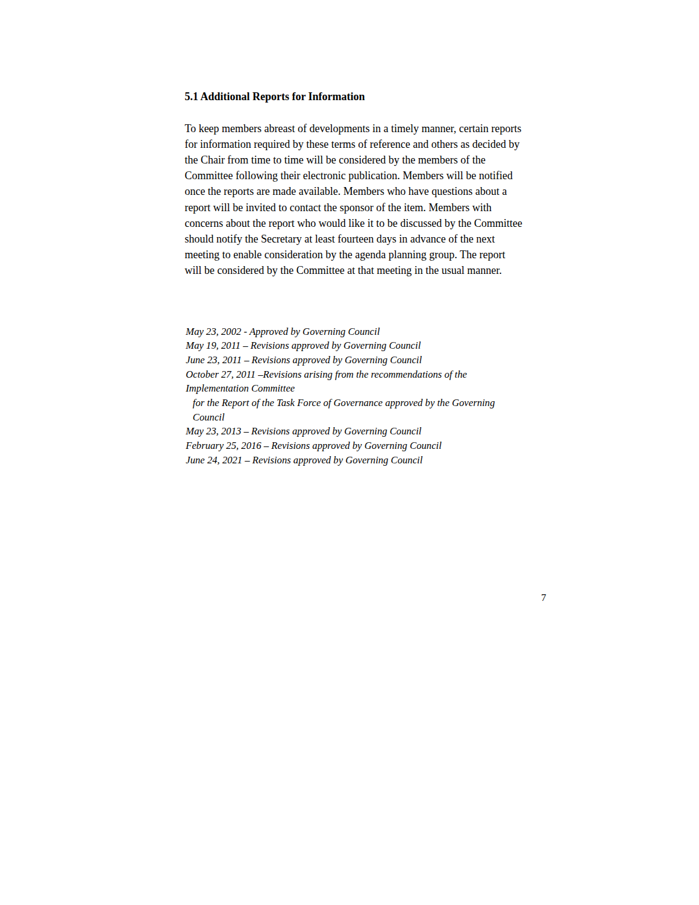5.1 Additional Reports for Information
To keep members abreast of developments in a timely manner, certain reports for information required by these terms of reference and others as decided by the Chair from time to time will be considered by the members of the Committee following their electronic publication. Members will be notified once the reports are made available. Members who have questions about a report will be invited to contact the sponsor of the item. Members with concerns about the report who would like it to be discussed by the Committee should notify the Secretary at least fourteen days in advance of the next meeting to enable consideration by the agenda planning group. The report will be considered by the Committee at that meeting in the usual manner.
May 23, 2002 - Approved by Governing Council
May 19, 2011 – Revisions approved by Governing Council
June 23, 2011 – Revisions approved by Governing Council
October 27, 2011 –Revisions arising from the recommendations of the Implementation Committee
for the Report of the Task Force of Governance approved by the Governing Council
May 23, 2013 – Revisions approved by Governing Council
February 25, 2016 – Revisions approved by Governing Council
June 24, 2021 – Revisions approved by Governing Council
7